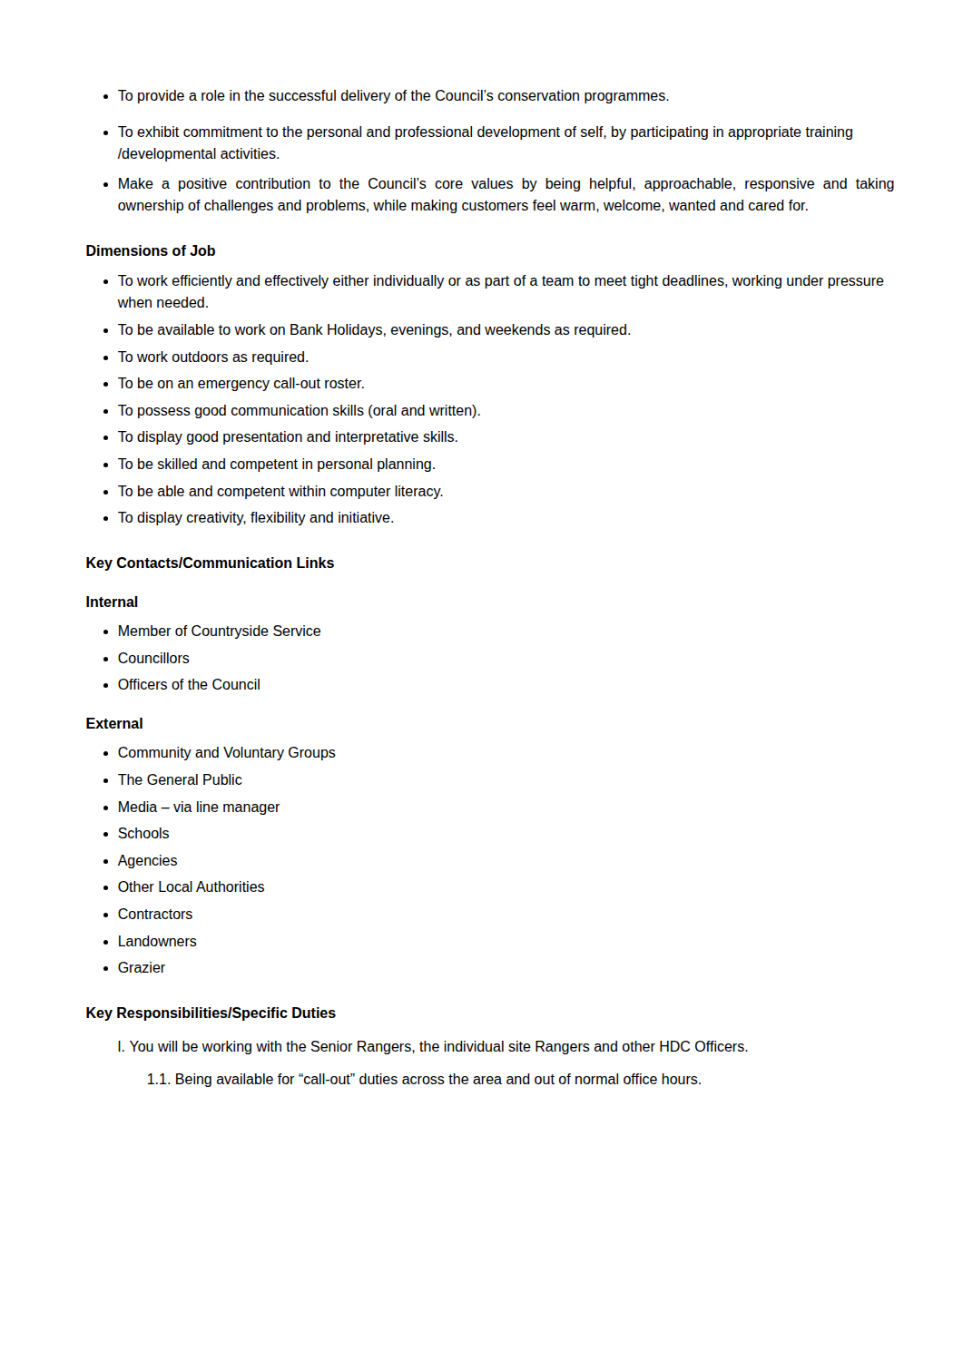To provide a role in the successful delivery of the Council’s conservation programmes.
To exhibit commitment to the personal and professional development of self, by participating in appropriate training /developmental activities.
Make a positive contribution to the Council’s core values by being helpful, approachable, responsive and taking ownership of challenges and problems, while making customers feel warm, welcome, wanted and cared for.
Dimensions of Job
To work efficiently and effectively either individually or as part of a team to meet tight deadlines, working under pressure when needed.
To be available to work on Bank Holidays, evenings, and weekends as required.
To work outdoors as required.
To be on an emergency call-out roster.
To possess good communication skills (oral and written).
To display good presentation and interpretative skills.
To be skilled and competent in personal planning.
To be able and competent within computer literacy.
To display creativity, flexibility and initiative.
Key Contacts/Communication Links
Internal
Member of Countryside Service
Councillors
Officers of the Council
External
Community and Voluntary Groups
The General Public
Media – via line manager
Schools
Agencies
Other Local Authorities
Contractors
Landowners
Grazier
Key Responsibilities/Specific Duties
You will be working with the Senior Rangers, the individual site Rangers and other HDC Officers.
1.1. Being available for “call-out” duties across the area and out of normal office hours.